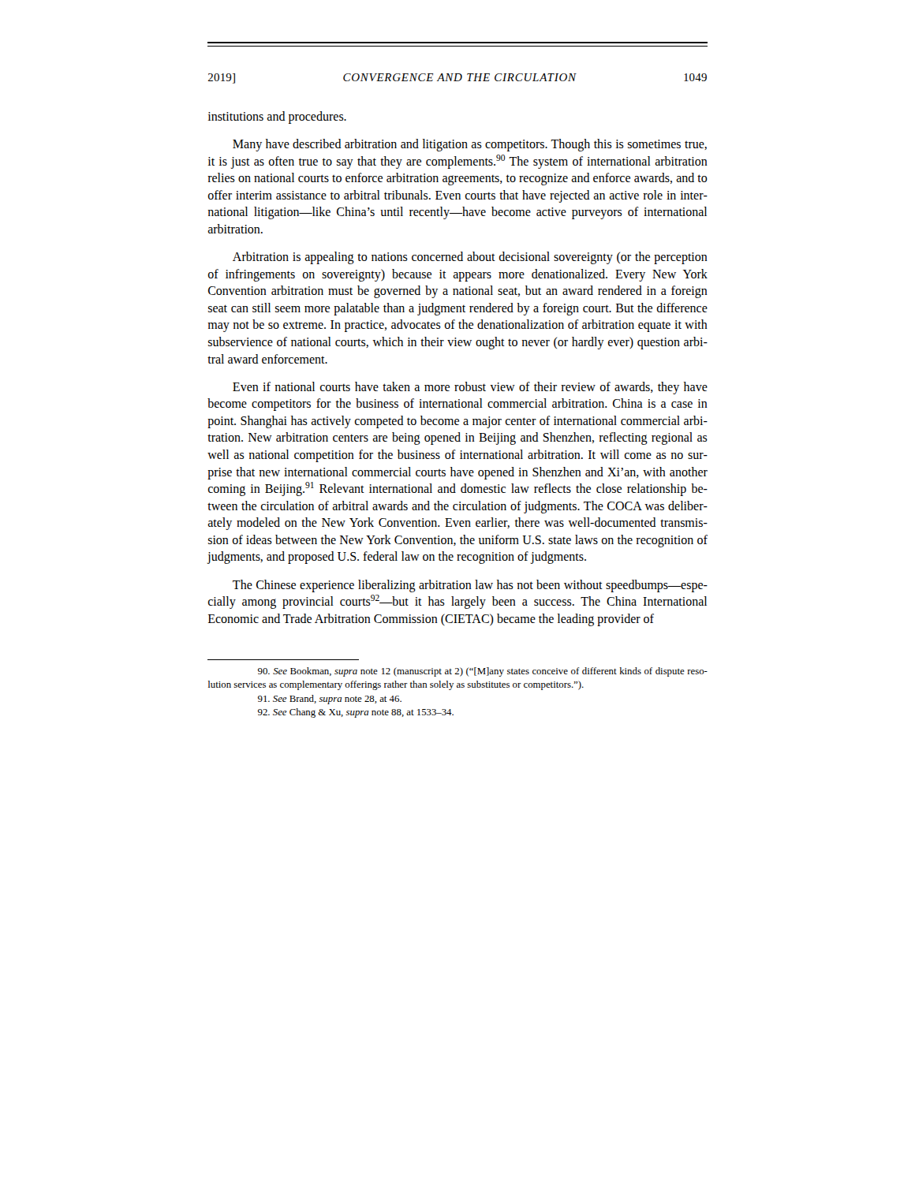2019] CONVERGENCE AND THE CIRCULATION 1049
institutions and procedures.
Many have described arbitration and litigation as competitors. Though this is sometimes true, it is just as often true to say that they are complements.90 The system of international arbitration relies on national courts to enforce arbitration agreements, to recognize and enforce awards, and to offer interim assistance to arbitral tribunals. Even courts that have rejected an active role in international litigation—like China’s until recently—have become active purveyors of international arbitration.
Arbitration is appealing to nations concerned about decisional sovereignty (or the perception of infringements on sovereignty) because it appears more denationalized. Every New York Convention arbitration must be governed by a national seat, but an award rendered in a foreign seat can still seem more palatable than a judgment rendered by a foreign court. But the difference may not be so extreme. In practice, advocates of the denationalization of arbitration equate it with subservience of national courts, which in their view ought to never (or hardly ever) question arbitral award enforcement.
Even if national courts have taken a more robust view of their review of awards, they have become competitors for the business of international commercial arbitration. China is a case in point. Shanghai has actively competed to become a major center of international commercial arbitration. New arbitration centers are being opened in Beijing and Shenzhen, reflecting regional as well as national competition for the business of international arbitration. It will come as no surprise that new international commercial courts have opened in Shenzhen and Xi’an, with another coming in Beijing.91 Relevant international and domestic law reflects the close relationship between the circulation of arbitral awards and the circulation of judgments. The COCA was deliberately modeled on the New York Convention. Even earlier, there was well-documented transmission of ideas between the New York Convention, the uniform U.S. state laws on the recognition of judgments, and proposed U.S. federal law on the recognition of judgments.
The Chinese experience liberalizing arbitration law has not been without speedbumps—especially among provincial courts92—but it has largely been a success. The China International Economic and Trade Arbitration Commission (CIETAC) became the leading provider of
90. See Bookman, supra note 12 (manuscript at 2) (“[M]any states conceive of different kinds of dispute resolution services as complementary offerings rather than solely as substitutes or competitors.”).
91. See Brand, supra note 28, at 46.
92. See Chang & Xu, supra note 88, at 1533–34.